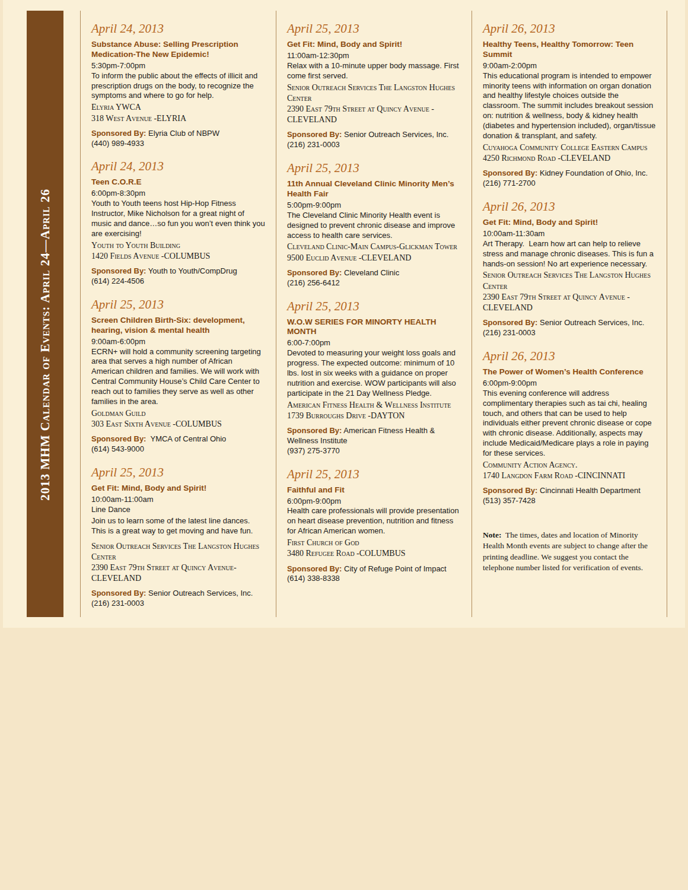2013 MHM Calendar of Events: April 24—April 26
April 24, 2013
Substance Abuse: Selling Prescription Medication-The New Epidemic!
5:30pm-7:00pm
To inform the public about the effects of illicit and prescription drugs on the body, to recognize the symptoms and where to go for help.
Elyria YWCA
318 West Avenue -ELYRIA
Sponsored By: Elyria Club of NBPW
(440) 989-4933
April 24, 2013
Teen C.O.R.E
6:00pm-8:30pm
Youth to Youth teens host Hip-Hop Fitness Instructor, Mike Nicholson for a great night of music and dance…so fun you won’t even think you are exercising!
Youth to Youth Building
1420 Fields Avenue -COLUMBUS
Sponsored By: Youth to Youth/CompDrug
(614) 224-4506
April 25, 2013
Screen Children Birth-Six: development, hearing, vision & mental health
9:00am-6:00pm
ECRN+ will hold a community screening targeting area that serves a high number of African American children and families. We will work with Central Community House’s Child Care Center to reach out to families they serve as well as other families in the area.
Goldman Guild
303 East Sixth Avenue -COLUMBUS
Sponsored By: YMCA of Central Ohio
(614) 543-9000
April 25, 2013
Get Fit: Mind, Body and Spirit!
10:00am-11:00am
Line Dance
Join us to learn some of the latest line dances. This is a great way to get moving and have fun.
Senior Outreach Services The Langston Hughes Center
2390 East 79th Street at Quincy Avenue-CLEVELAND
Sponsored By: Senior Outreach Services, Inc.
(216) 231-0003
April 25, 2013
Get Fit: Mind, Body and Spirit!
11:00am-12:30pm
Relax with a 10-minute upper body massage. First come first served.
Senior Outreach Services The Langston Hughes Center
2390 East 79th Street at Quincy Avenue -CLEVELAND
Sponsored By: Senior Outreach Services, Inc.
(216) 231-0003
April 25, 2013
11th Annual Cleveland Clinic Minority Men’s Health Fair
5:00pm-9:00pm
The Cleveland Clinic Minority Health event is designed to prevent chronic disease and improve access to health care services.
Cleveland Clinic-Main Campus-Glickman Tower
9500 Euclid Avenue -CLEVELAND
Sponsored By: Cleveland Clinic
(216) 256-6412
April 25, 2013
W.O.W Series for Minorty Health Month
6:00-7:00pm
Devoted to measuring your weight loss goals and progress. The expected outcome: minimum of 10 lbs. lost in six weeks with a guidance on proper nutrition and exercise. WOW participants will also participate in the 21 Day Wellness Pledge.
American Fitness Health & Wellness Institute
1739 Burroughs Drive -DAYTON
Sponsored By: American Fitness Health & Wellness Institute
(937) 275-3770
April 25, 2013
Faithful and Fit
6:00pm-9:00pm
Health care professionals will provide presentation on heart disease prevention, nutrition and fitness for African American women.
First Church of God
3480 Refugee Road -COLUMBUS
Sponsored By: City of Refuge Point of Impact
(614) 338-8338
April 26, 2013
Healthy Teens, Healthy Tomorrow: Teen Summit
9:00am-2:00pm
This educational program is intended to empower minority teens with information on organ donation and healthy lifestyle choices outside the classroom. The summit includes breakout session on: nutrition & wellness, body & kidney health (diabetes and hypertension included), organ/tissue donation & transplant, and safety.
Cuyahoga Community College Eastern Campus
4250 Richmond Road -CLEVELAND
Sponsored By: Kidney Foundation of Ohio, Inc.
(216) 771-2700
April 26, 2013
Get Fit: Mind, Body and Spirit!
10:00am-11:30am
Art Therapy. Learn how art can help to relieve stress and manage chronic diseases. This is fun a hands-on session! No art experience necessary.
Senior Outreach Services The Langston Hughes Center
2390 East 79th Street at Quincy Avenue -CLEVELAND
Sponsored By: Senior Outreach Services, Inc.
(216) 231-0003
April 26, 2013
The Power of Women’s Health Conference
6:00pm-9:00pm
This evening conference will address complimentary therapies such as tai chi, healing touch, and others that can be used to help individuals either prevent chronic disease or cope with chronic disease. Additionally, aspects may include Medicaid/Medicare plays a role in paying for these services.
Community Action Agency.
1740 Langdon Farm Road -CINCINNATI
Sponsored By: Cincinnati Health Department
(513) 357-7428
Note: The times, dates and location of Minority Health Month events are subject to change after the printing deadline. We suggest you contact the telephone number listed for verification of events.